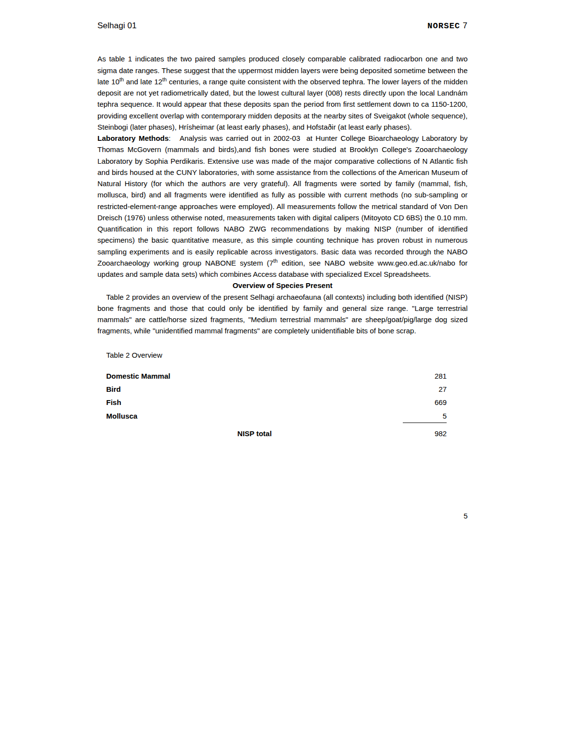Selhagi 01
NORSEC 7
As table 1 indicates the two paired samples produced closely comparable calibrated radiocarbon one and two sigma date ranges. These suggest that the uppermost midden layers were being deposited sometime between the late 10th and late 12th centuries, a range quite consistent with the observed tephra. The lower layers of the midden deposit are not yet radiometrically dated, but the lowest cultural layer (008) rests directly upon the local Landnám tephra sequence. It would appear that these deposits span the period from first settlement down to ca 1150-1200, providing excellent overlap with contemporary midden deposits at the nearby sites of Sveigakot (whole sequence), Steinbogi (later phases), Hrísheimar (at least early phases), and Hofstaðir (at least early phases).
Laboratory Methods: Analysis was carried out in 2002-03 at Hunter College Bioarchaeology Laboratory by Thomas McGovern (mammals and birds),and fish bones were studied at Brooklyn College's Zooarchaeology Laboratory by Sophia Perdikaris. Extensive use was made of the major comparative collections of N Atlantic fish and birds housed at the CUNY laboratories, with some assistance from the collections of the American Museum of Natural History (for which the authors are very grateful). All fragments were sorted by family (mammal, fish, mollusca, bird) and all fragments were identified as fully as possible with current methods (no sub-sampling or restricted-element-range approaches were employed). All measurements follow the metrical standard of Von Den Dreisch (1976) unless otherwise noted, measurements taken with digital calipers (Mitoyoto CD 6BS) the 0.10 mm. Quantification in this report follows NABO ZWG recommendations by making NISP (number of identified specimens) the basic quantitative measure, as this simple counting technique has proven robust in numerous sampling experiments and is easily replicable across investigators. Basic data was recorded through the NABO Zooarchaeology working group NABONE system (7th edition, see NABO website www.geo.ed.ac.uk/nabo for updates and sample data sets) which combines Access database with specialized Excel Spreadsheets.
Overview of Species Present
Table 2 provides an overview of the present Selhagi archaeofauna (all contexts) including both identified (NISP) bone fragments and those that could only be identified by family and general size range. "Large terrestrial mammals" are cattle/horse sized fragments, "Medium terrestrial mammals" are sheep/goat/pig/large dog sized fragments, while "unidentified mammal fragments" are completely unidentifiable bits of bone scrap.
Table 2 Overview
| Domestic Mammal | 281 |
| Bird | 27 |
| Fish | 669 |
| Mollusca | 5 |
| NISP total | 982 |
5